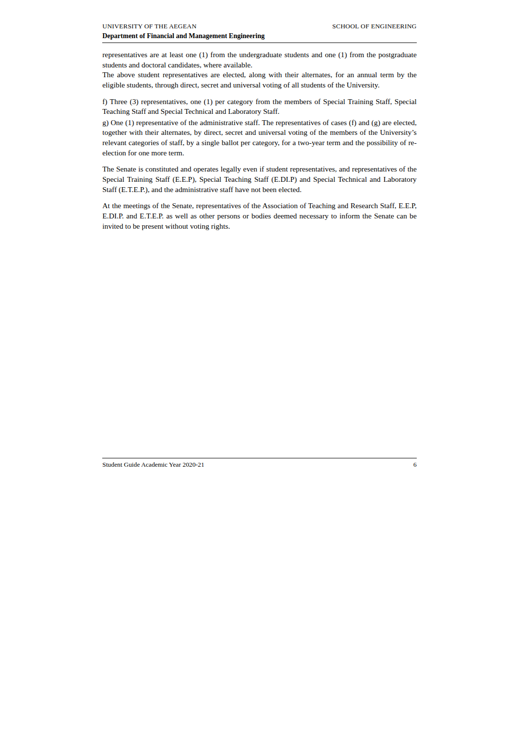UNIVERSITY OF THE AEGEAN SCHOOL OF ENGINEERING
Department of Financial and Management Engineering
representatives are at least one (1) from the undergraduate students and one (1) from the postgraduate students and doctoral candidates, where available.
The above student representatives are elected, along with their alternates, for an annual term by the eligible students, through direct, secret and universal voting of all students of the University.
f) Three (3) representatives, one (1) per category from the members of Special Training Staff, Special Teaching Staff and Special Technical and Laboratory Staff.
g) One (1) representative of the administrative staff. The representatives of cases (f) and (g) are elected, together with their alternates, by direct, secret and universal voting of the members of the University’s relevant categories of staff, by a single ballot per category, for a two-year term and the possibility of re-election for one more term.
The Senate is constituted and operates legally even if student representatives, and representatives of the Special Training Staff (E.E.P), Special Teaching Staff (E.DI.P) and Special Technical and Laboratory Staff (E.T.E.P.), and the administrative staff have not been elected.
At the meetings of the Senate, representatives of the Association of Teaching and Research Staff, E.E.P, E.DI.P. and E.T.E.P. as well as other persons or bodies deemed necessary to inform the Senate can be invited to be present without voting rights.
Student Guide Academic Year 2020-21 6